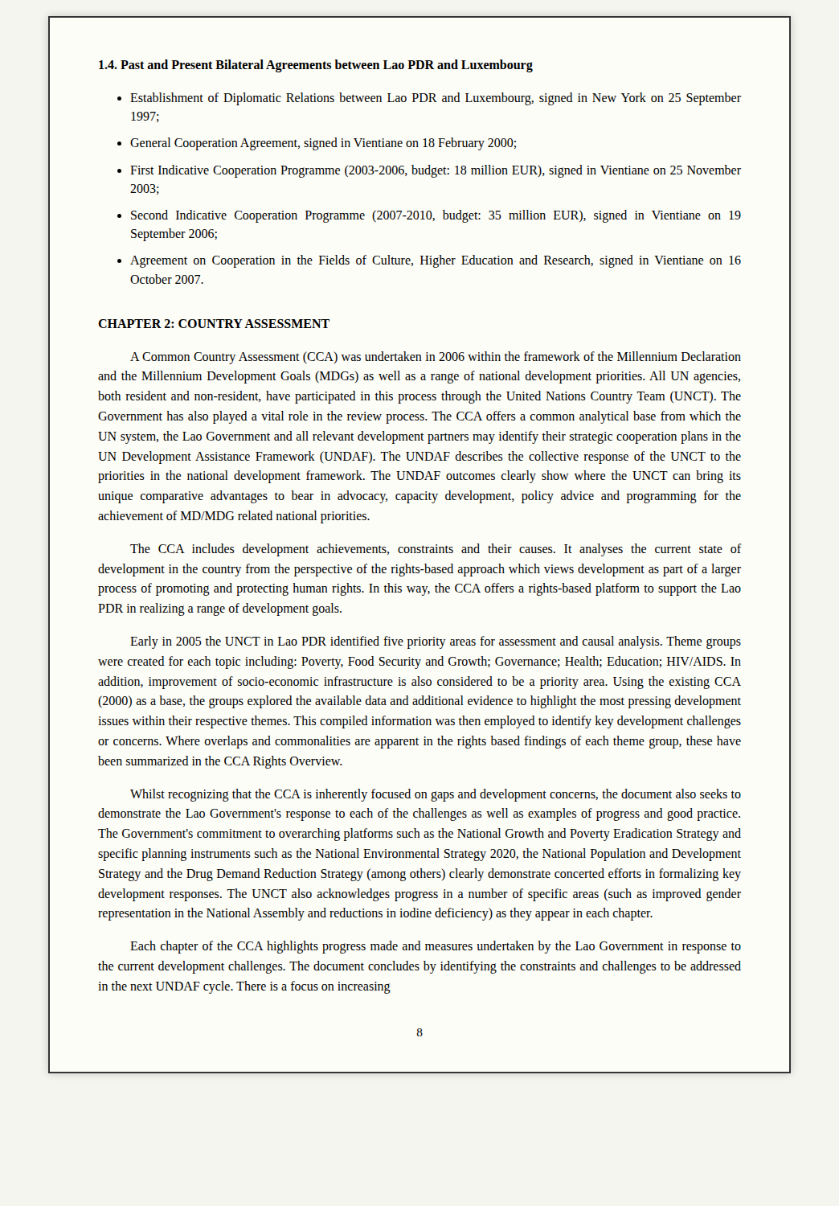1.4. Past and Present Bilateral Agreements between Lao PDR and Luxembourg
Establishment of Diplomatic Relations between Lao PDR and Luxembourg, signed in New York on 25 September 1997;
General Cooperation Agreement, signed in Vientiane on 18 February 2000;
First Indicative Cooperation Programme (2003-2006, budget: 18 million EUR), signed in Vientiane on 25 November 2003;
Second Indicative Cooperation Programme (2007-2010, budget: 35 million EUR), signed in Vientiane on 19 September 2006;
Agreement on Cooperation in the Fields of Culture, Higher Education and Research, signed in Vientiane on 16 October 2007.
CHAPTER 2: COUNTRY ASSESSMENT
A Common Country Assessment (CCA) was undertaken in 2006 within the framework of the Millennium Declaration and the Millennium Development Goals (MDGs) as well as a range of national development priorities. All UN agencies, both resident and non-resident, have participated in this process through the United Nations Country Team (UNCT). The Government has also played a vital role in the review process. The CCA offers a common analytical base from which the UN system, the Lao Government and all relevant development partners may identify their strategic cooperation plans in the UN Development Assistance Framework (UNDAF). The UNDAF describes the collective response of the UNCT to the priorities in the national development framework. The UNDAF outcomes clearly show where the UNCT can bring its unique comparative advantages to bear in advocacy, capacity development, policy advice and programming for the achievement of MD/MDG related national priorities.
The CCA includes development achievements, constraints and their causes. It analyses the current state of development in the country from the perspective of the rights-based approach which views development as part of a larger process of promoting and protecting human rights. In this way, the CCA offers a rights-based platform to support the Lao PDR in realizing a range of development goals.
Early in 2005 the UNCT in Lao PDR identified five priority areas for assessment and causal analysis. Theme groups were created for each topic including: Poverty, Food Security and Growth; Governance; Health; Education; HIV/AIDS. In addition, improvement of socio-economic infrastructure is also considered to be a priority area. Using the existing CCA (2000) as a base, the groups explored the available data and additional evidence to highlight the most pressing development issues within their respective themes. This compiled information was then employed to identify key development challenges or concerns. Where overlaps and commonalities are apparent in the rights based findings of each theme group, these have been summarized in the CCA Rights Overview.
Whilst recognizing that the CCA is inherently focused on gaps and development concerns, the document also seeks to demonstrate the Lao Government's response to each of the challenges as well as examples of progress and good practice. The Government's commitment to overarching platforms such as the National Growth and Poverty Eradication Strategy and specific planning instruments such as the National Environmental Strategy 2020, the National Population and Development Strategy and the Drug Demand Reduction Strategy (among others) clearly demonstrate concerted efforts in formalizing key development responses. The UNCT also acknowledges progress in a number of specific areas (such as improved gender representation in the National Assembly and reductions in iodine deficiency) as they appear in each chapter.
Each chapter of the CCA highlights progress made and measures undertaken by the Lao Government in response to the current development challenges. The document concludes by identifying the constraints and challenges to be addressed in the next UNDAF cycle. There is a focus on increasing
8